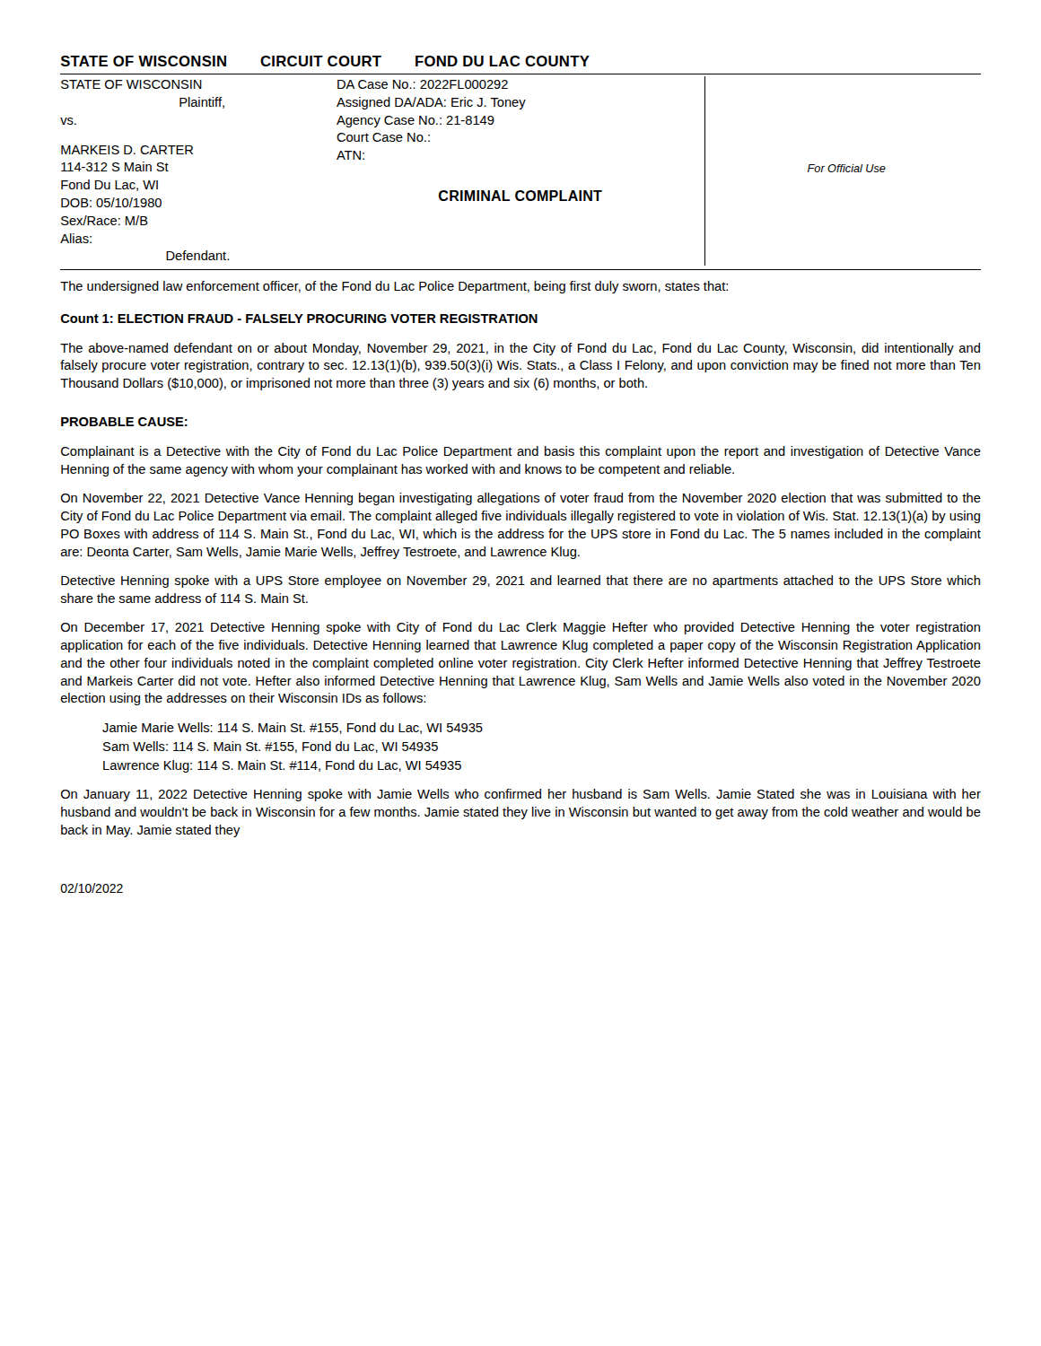STATE OF WISCONSIN CIRCUIT COURT FOND DU LAC COUNTY
| STATE OF WISCONSIN Plaintiff, vs. MARKEIS D. CARTER 114-312 S Main St Fond Du Lac, WI DOB: 05/10/1980 Sex/Race: M/B Alias: Defendant. | DA Case No.: 2022FL000292 Assigned DA/ADA: Eric J. Toney Agency Case No.: 21-8149 Court Case No.: ATN: CRIMINAL COMPLAINT | For Official Use |
The undersigned law enforcement officer, of the Fond du Lac Police Department, being first duly sworn, states that:
Count 1: ELECTION FRAUD - FALSELY PROCURING VOTER REGISTRATION
The above-named defendant on or about Monday, November 29, 2021, in the City of Fond du Lac, Fond du Lac County, Wisconsin, did intentionally and falsely procure voter registration, contrary to sec. 12.13(1)(b), 939.50(3)(i) Wis. Stats., a Class I Felony, and upon conviction may be fined not more than Ten Thousand Dollars ($10,000), or imprisoned not more than three (3) years and six (6) months, or both.
PROBABLE CAUSE:
Complainant is a Detective with the City of Fond du Lac Police Department and basis this complaint upon the report and investigation of Detective Vance Henning of the same agency with whom your complainant has worked with and knows to be competent and reliable.
On November 22, 2021 Detective Vance Henning began investigating allegations of voter fraud from the November 2020 election that was submitted to the City of Fond du Lac Police Department via email. The complaint alleged five individuals illegally registered to vote in violation of Wis. Stat. 12.13(1)(a) by using PO Boxes with address of 114 S. Main St., Fond du Lac, WI, which is the address for the UPS store in Fond du Lac. The 5 names included in the complaint are: Deonta Carter, Sam Wells, Jamie Marie Wells, Jeffrey Testroete, and Lawrence Klug.
Detective Henning spoke with a UPS Store employee on November 29, 2021 and learned that there are no apartments attached to the UPS Store which share the same address of 114 S. Main St.
On December 17, 2021 Detective Henning spoke with City of Fond du Lac Clerk Maggie Hefter who provided Detective Henning the voter registration application for each of the five individuals. Detective Henning learned that Lawrence Klug completed a paper copy of the Wisconsin Registration Application and the other four individuals noted in the complaint completed online voter registration. City Clerk Hefter informed Detective Henning that Jeffrey Testroete and Markeis Carter did not vote. Hefter also informed Detective Henning that Lawrence Klug, Sam Wells and Jamie Wells also voted in the November 2020 election using the addresses on their Wisconsin IDs as follows:
Jamie Marie Wells: 114 S. Main St. #155, Fond du Lac, WI 54935
Sam Wells: 114 S. Main St. #155, Fond du Lac, WI 54935
Lawrence Klug: 114 S. Main St. #114, Fond du Lac, WI 54935
On January 11, 2022 Detective Henning spoke with Jamie Wells who confirmed her husband is Sam Wells. Jamie Stated she was in Louisiana with her husband and wouldn't be back in Wisconsin for a few months. Jamie stated they live in Wisconsin but wanted to get away from the cold weather and would be back in May. Jamie stated they
02/10/2022